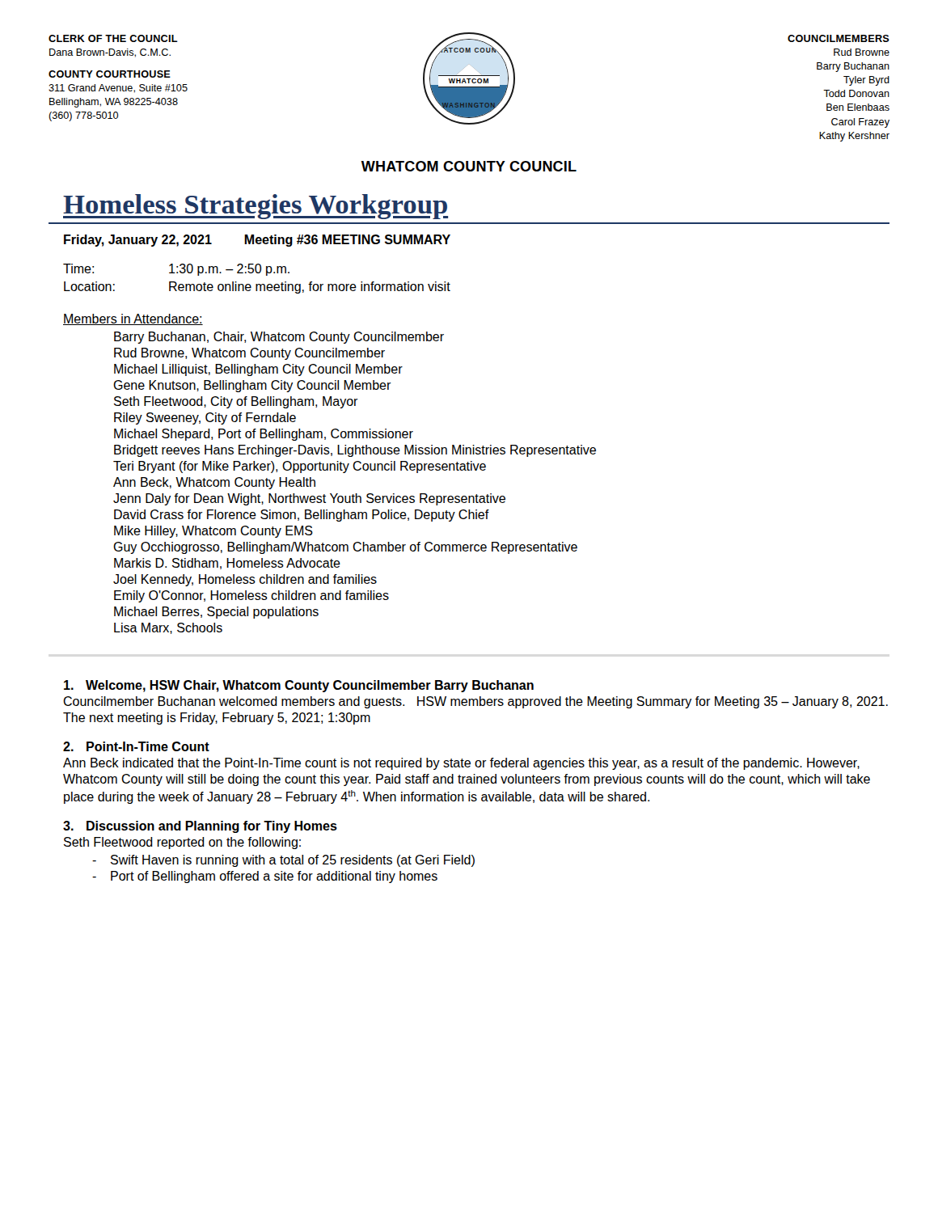CLERK OF THE COUNCIL
Dana Brown-Davis, C.M.C.
COUNTY COURTHOUSE
311 Grand Avenue, Suite #105
Bellingham, WA 98225-4038
(360) 778-5010
WHATCOM COUNTY
WHATCOM
WASHINGTON
COUNCILMEMBERS
Rud Browne
Barry Buchanan
Tyler Byrd
Todd Donovan
Ben Elenbaas
Carol Frazey
Kathy Kershner
WHATCOM COUNTY COUNCIL
Homeless Strategies Workgroup
Friday, January 22, 2021 Meeting #36 MEETING SUMMARY
| Time: | 1:30 p.m. – 2:50 p.m. |
| Location: | Remote online meeting, for more information visit |
Members in Attendance:
Barry Buchanan, Chair, Whatcom County Councilmember
Rud Browne, Whatcom County Councilmember
Michael Lilliquist, Bellingham City Council Member
Gene Knutson, Bellingham City Council Member
Seth Fleetwood, City of Bellingham, Mayor
Riley Sweeney, City of Ferndale
Michael Shepard, Port of Bellingham, Commissioner
Bridgett reeves Hans Erchinger-Davis, Lighthouse Mission Ministries Representative
Teri Bryant (for Mike Parker), Opportunity Council Representative
Ann Beck, Whatcom County Health
Jenn Daly for Dean Wight, Northwest Youth Services Representative
David Crass for Florence Simon, Bellingham Police, Deputy Chief
Mike Hilley, Whatcom County EMS
Guy Occhiogrosso, Bellingham/Whatcom Chamber of Commerce Representative
Markis D. Stidham, Homeless Advocate
Joel Kennedy, Homeless children and families
Emily O'Connor, Homeless children and families
Michael Berres, Special populations
Lisa Marx, Schools
Welcome, HSW Chair, Whatcom County Councilmember Barry Buchanan
Councilmember Buchanan welcomed members and guests. HSW members approved the Meeting Summary for Meeting 35 – January 8, 2021. The next meeting is Friday, February 5, 2021; 1:30pm
Point-In-Time Count
Ann Beck indicated that the Point-In-Time count is not required by state or federal agencies this year, as a result of the pandemic. However, Whatcom County will still be doing the count this year. Paid staff and trained volunteers from previous counts will do the count, which will take place during the week of January 28 – February 4th. When information is available, data will be shared.
Discussion and Planning for Tiny Homes
Seth Fleetwood reported on the following:
Swift Haven is running with a total of 25 residents (at Geri Field)
Port of Bellingham offered a site for additional tiny homes